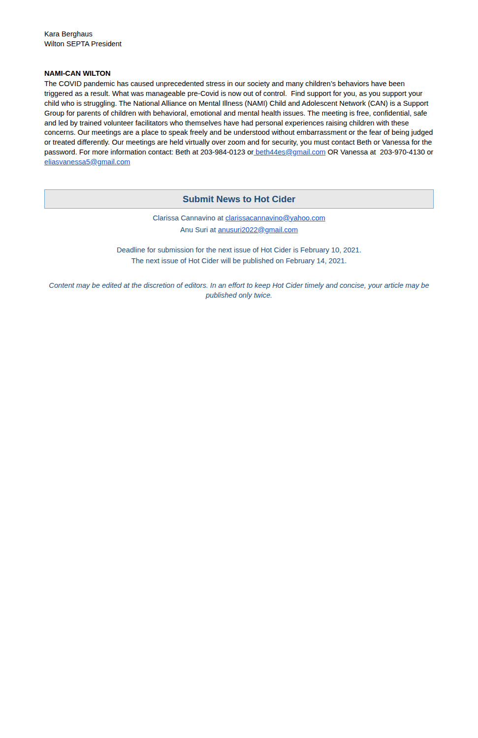Kara Berghaus
Wilton SEPTA President
NAMI-CAN WILTON
The COVID pandemic has caused unprecedented stress in our society and many children’s behaviors have been triggered as a result. What was manageable pre-Covid is now out of control. Find support for you, as you support your child who is struggling. The National Alliance on Mental Illness (NAMI) Child and Adolescent Network (CAN) is a Support Group for parents of children with behavioral, emotional and mental health issues. The meeting is free, confidential, safe and led by trained volunteer facilitators who themselves have had personal experiences raising children with these concerns. Our meetings are a place to speak freely and be understood without embarrassment or the fear of being judged or treated differently. Our meetings are held virtually over zoom and for security, you must contact Beth or Vanessa for the password. For more information contact: Beth at 203-984-0123 or beth44es@gmail.com OR Vanessa at 203-970-4130 or eliasvanessa5@gmail.com
Submit News to Hot Cider
Clarissa Cannavino at clarissacannavino@yahoo.com
Anu Suri at anusuri2022@gmail.com
Deadline for submission for the next issue of Hot Cider is February 10, 2021.
The next issue of Hot Cider will be published on February 14, 2021.
Content may be edited at the discretion of editors. In an effort to keep Hot Cider timely and concise, your article may be published only twice.